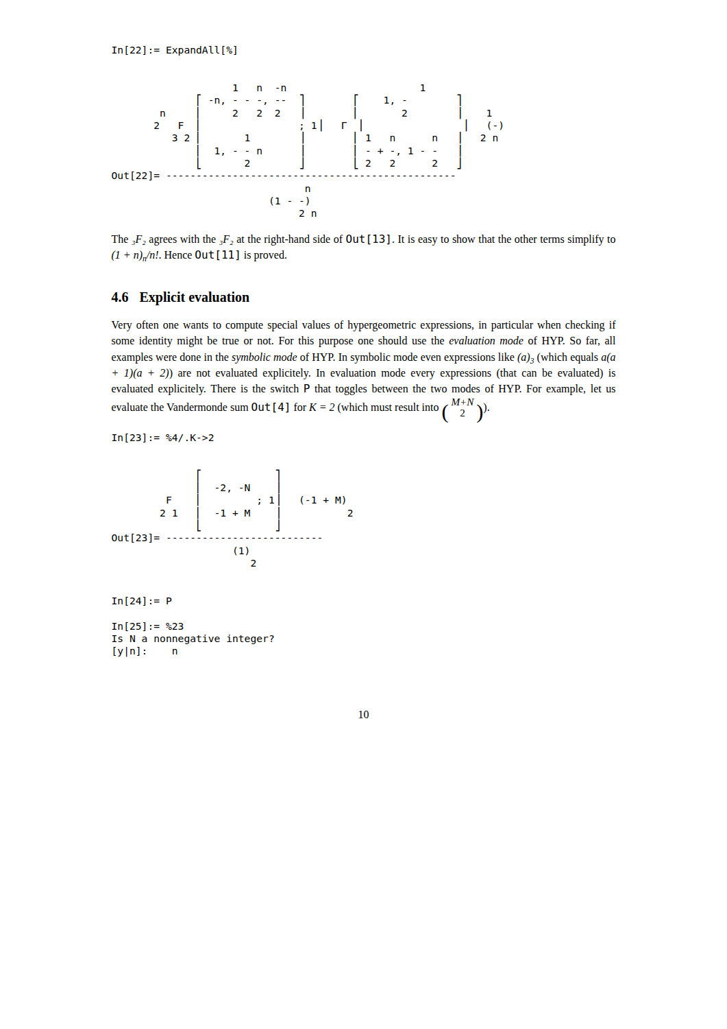In[22]:= ExpandAll[%]


                    1   n  -n                      1
              ⎡ -n, - - -, --  ⎤        ⎡    1, -        ⎤
        n     ⎢     2   2  2   ⎥        ⎢       2        ⎥    1
       2   F  ⎢                ; 1⎥   Γ  ⎢                ⎥   (-)
          3 2 ⎢       1        ⎥        ⎢ 1   n      n   ⎥   2 n
              ⎢  1, - - n      ⎥        ⎢ - + -, 1 - -   ⎥
              ⎣       2        ⎦        ⎣ 2   2      2   ⎦
Out[22]= ------------------------------------------------
                                n
                          (1 - -)
                               2 n
The ₃F₂ agrees with the ₃F₂ at the right-hand side of Out[13]. It is easy to show that the other terms simplify to (1 + n)n/n!. Hence Out[11] is proved.
4.6 Explicit evaluation
Very often one wants to compute special values of hypergeometric expressions, in particular when checking if some identity might be true or not. For this purpose one should use the evaluation mode of HYP. So far, all examples were done in the symbolic mode of HYP. In symbolic mode even expressions like (a)3 (which equals a(a + 1)(a + 2)) are not evaluated explicitely. In evaluation mode every expressions (that can be evaluated) is evaluated explicitely. There is the switch P that toggles between the two modes of HYP. For example, let us evaluate the Vandermonde sum Out[4] for K = 2 (which must result into (M+N 2)).
In[23]:= %4/.K->2


              ⎡            ⎤
              ⎢  -2, -N    ⎥
         F    ⎢         ; 1⎥   (-1 + M)
        2 1   ⎢  -1 + M    ⎥           2
              ⎣            ⎦
Out[23]= --------------------------
                    (1)
                       2


In[24]:= P

In[25]:= %23
Is N a nonnegative integer?
[y|n]:    n
10